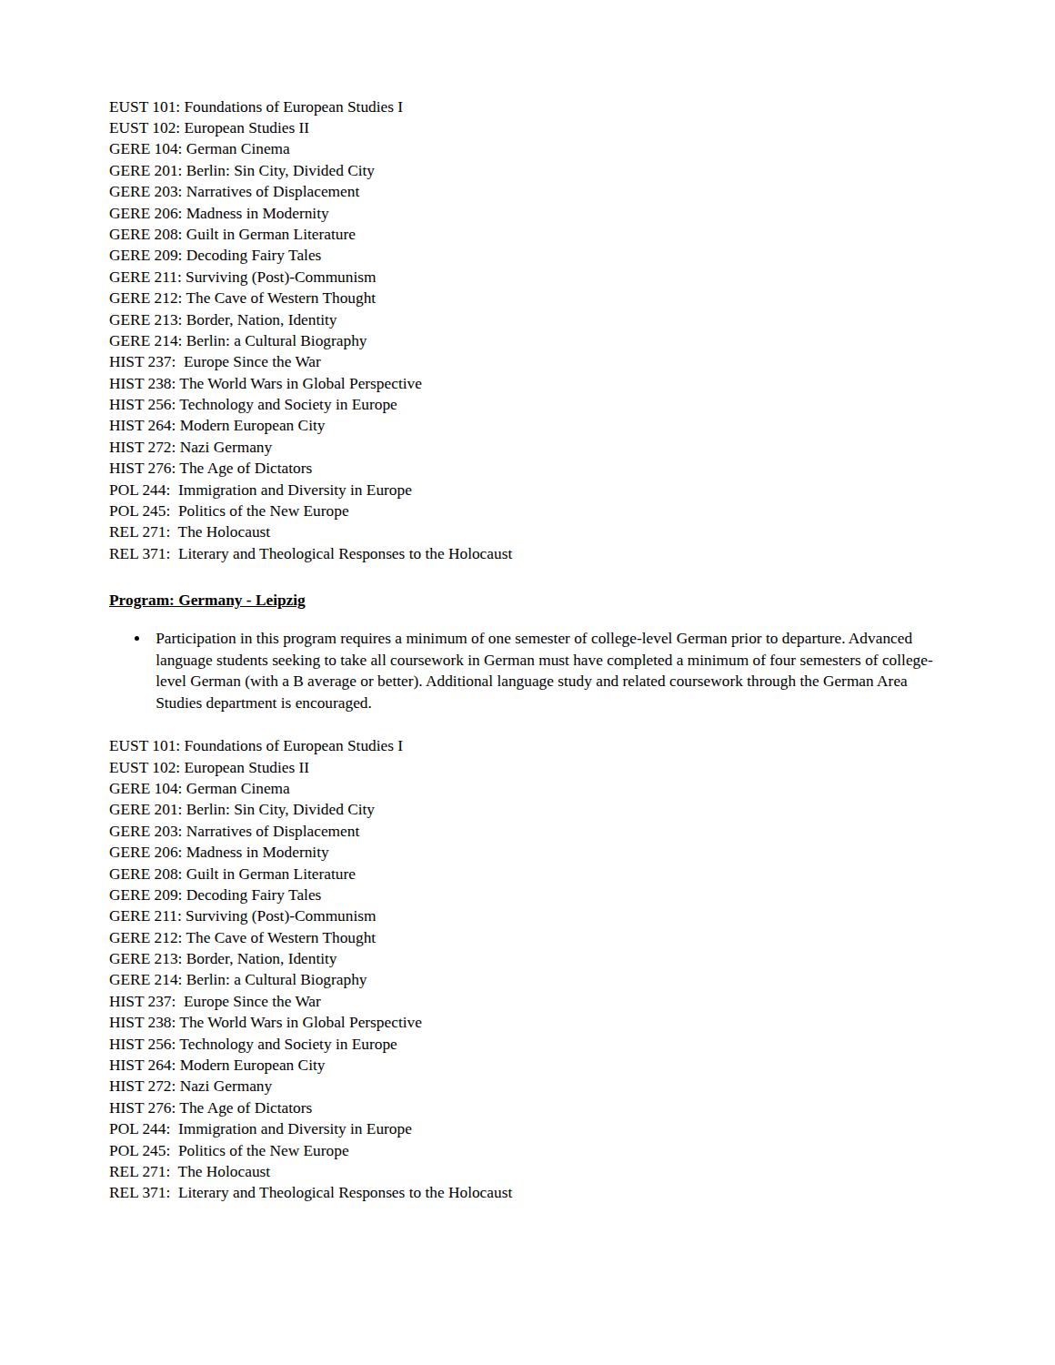EUST 101: Foundations of European Studies I
EUST 102: European Studies II
GERE 104: German Cinema
GERE 201: Berlin: Sin City, Divided City
GERE 203: Narratives of Displacement
GERE 206: Madness in Modernity
GERE 208: Guilt in German Literature
GERE 209: Decoding Fairy Tales
GERE 211: Surviving (Post)-Communism
GERE 212: The Cave of Western Thought
GERE 213: Border, Nation, Identity
GERE 214: Berlin: a Cultural Biography
HIST 237: Europe Since the War
HIST 238: The World Wars in Global Perspective
HIST 256: Technology and Society in Europe
HIST 264: Modern European City
HIST 272: Nazi Germany
HIST 276: The Age of Dictators
POL 244: Immigration and Diversity in Europe
POL 245: Politics of the New Europe
REL 271: The Holocaust
REL 371: Literary and Theological Responses to the Holocaust
Program: Germany - Leipzig
Participation in this program requires a minimum of one semester of college-level German prior to departure. Advanced language students seeking to take all coursework in German must have completed a minimum of four semesters of college-level German (with a B average or better). Additional language study and related coursework through the German Area Studies department is encouraged.
EUST 101: Foundations of European Studies I
EUST 102: European Studies II
GERE 104: German Cinema
GERE 201: Berlin: Sin City, Divided City
GERE 203: Narratives of Displacement
GERE 206: Madness in Modernity
GERE 208: Guilt in German Literature
GERE 209: Decoding Fairy Tales
GERE 211: Surviving (Post)-Communism
GERE 212: The Cave of Western Thought
GERE 213: Border, Nation, Identity
GERE 214: Berlin: a Cultural Biography
HIST 237: Europe Since the War
HIST 238: The World Wars in Global Perspective
HIST 256: Technology and Society in Europe
HIST 264: Modern European City
HIST 272: Nazi Germany
HIST 276: The Age of Dictators
POL 244: Immigration and Diversity in Europe
POL 245: Politics of the New Europe
REL 271: The Holocaust
REL 371: Literary and Theological Responses to the Holocaust